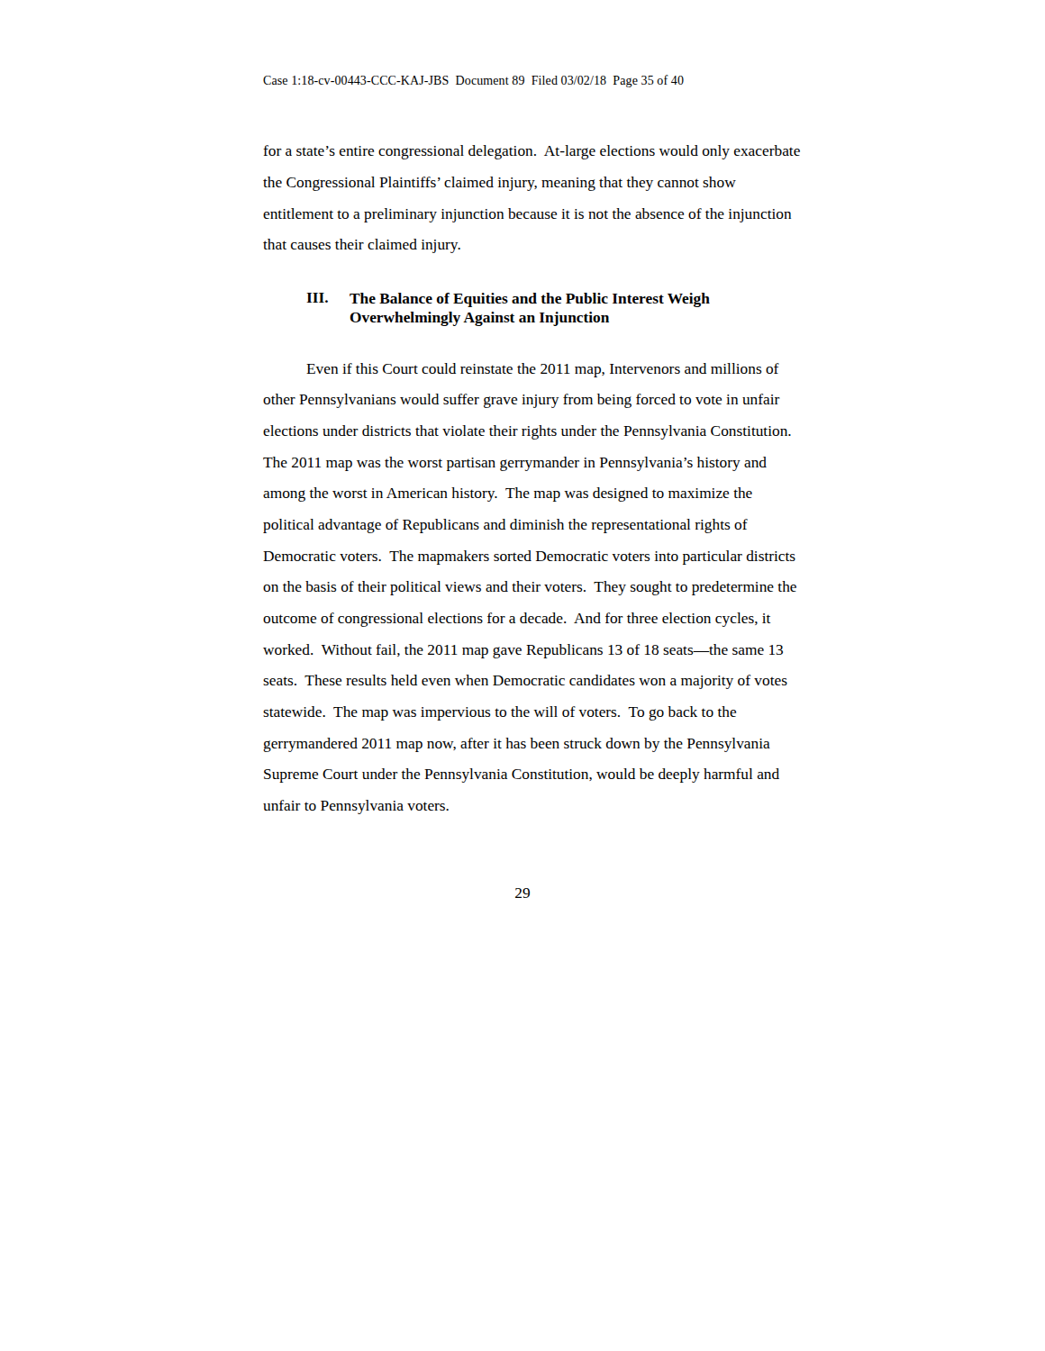Case 1:18-cv-00443-CCC-KAJ-JBS Document 89 Filed 03/02/18 Page 35 of 40
for a state’s entire congressional delegation. At-large elections would only exacerbate the Congressional Plaintiffs’ claimed injury, meaning that they cannot show entitlement to a preliminary injunction because it is not the absence of the injunction that causes their claimed injury.
III.
The Balance of Equities and the Public Interest Weigh Overwhelmingly Against an Injunction
Even if this Court could reinstate the 2011 map, Intervenors and millions of other Pennsylvanians would suffer grave injury from being forced to vote in unfair elections under districts that violate their rights under the Pennsylvania Constitution. The 2011 map was the worst partisan gerrymander in Pennsylvania’s history and among the worst in American history. The map was designed to maximize the political advantage of Republicans and diminish the representational rights of Democratic voters. The mapmakers sorted Democratic voters into particular districts on the basis of their political views and their voters. They sought to predetermine the outcome of congressional elections for a decade. And for three election cycles, it worked. Without fail, the 2011 map gave Republicans 13 of 18 seats—the same 13 seats. These results held even when Democratic candidates won a majority of votes statewide. The map was impervious to the will of voters. To go back to the gerrymandered 2011 map now, after it has been struck down by the Pennsylvania Supreme Court under the Pennsylvania Constitution, would be deeply harmful and unfair to Pennsylvania voters.
29